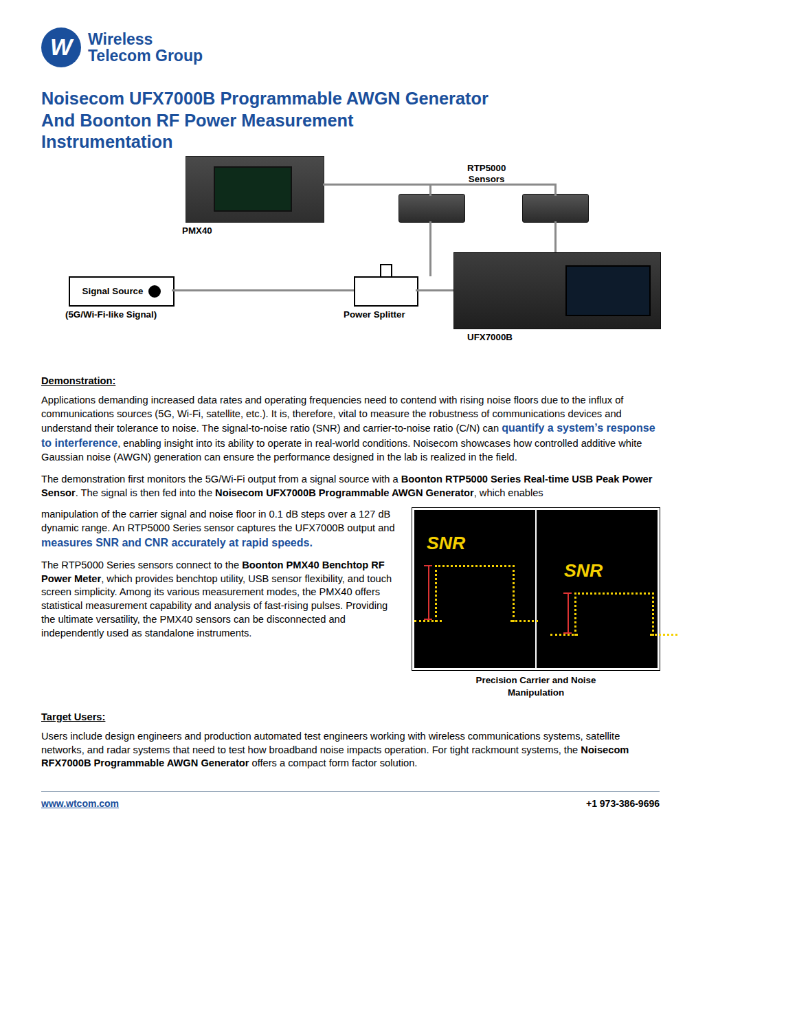W
Wireless
Telecom Group
Noisecom UFX7000B Programmable AWGN Generator
And Boonton RF Power Measurement
Instrumentation
PMX40
RTP5000
Sensors
Signal Source
(5G/Wi-Fi-like Signal)
Power Splitter
UFX7000B
Demonstration:
Applications demanding increased data rates and operating frequencies need to contend with rising noise floors due to the influx of communications sources (5G, Wi-Fi, satellite, etc.). It is, therefore, vital to measure the robustness of communications devices and understand their tolerance to noise. The signal-to-noise ratio (SNR) and carrier-to-noise ratio (C/N) can quantify a system’s response to interference, enabling insight into its ability to operate in real-world conditions. Noisecom showcases how controlled additive white Gaussian noise (AWGN) generation can ensure the performance designed in the lab is realized in the field.
The demonstration first monitors the 5G/Wi-Fi output from a signal source with a Boonton RTP5000 Series Real-time USB Peak Power Sensor. The signal is then fed into the Noisecom UFX7000B Programmable AWGN Generator, which enables
manipulation of the carrier signal and noise floor in 0.1 dB steps over a 127 dB dynamic range. An RTP5000 Series sensor captures the UFX7000B output and measures SNR and CNR accurately at rapid speeds.
The RTP5000 Series sensors connect to the Boonton PMX40 Benchtop RF Power Meter, which provides benchtop utility, USB sensor flexibility, and touch screen simplicity. Among its various measurement modes, the PMX40 offers statistical measurement capability and analysis of fast-rising pulses. Providing the ultimate versatility, the PMX40 sensors can be disconnected and independently used as standalone instruments.
SNR
SNR
Precision Carrier and Noise
Manipulation
Target Users:
Users include design engineers and production automated test engineers working with wireless communications systems, satellite networks, and radar systems that need to test how broadband noise impacts operation. For tight rackmount systems, the Noisecom RFX7000B Programmable AWGN Generator offers a compact form factor solution.
www.wtcom.com +1 973-386-9696